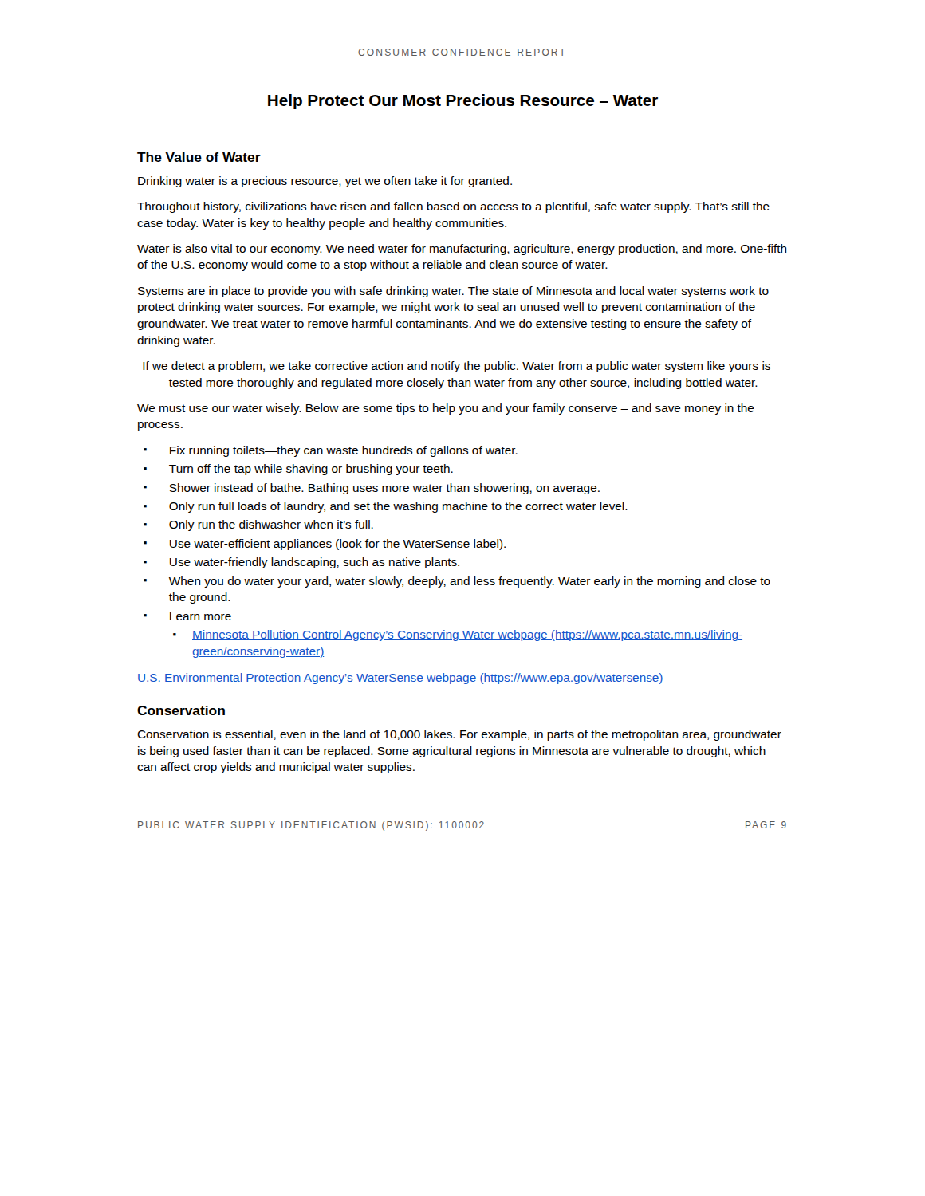CONSUMER CONFIDENCE REPORT
Help Protect Our Most Precious Resource – Water
The Value of Water
Drinking water is a precious resource, yet we often take it for granted.
Throughout history, civilizations have risen and fallen based on access to a plentiful, safe water supply. That’s still the case today. Water is key to healthy people and healthy communities.
Water is also vital to our economy. We need water for manufacturing, agriculture, energy production, and more. One-fifth of the U.S. economy would come to a stop without a reliable and clean source of water.
Systems are in place to provide you with safe drinking water. The state of Minnesota and local water systems work to protect drinking water sources. For example, we might work to seal an unused well to prevent contamination of the groundwater. We treat water to remove harmful contaminants. And we do extensive testing to ensure the safety of drinking water.
If we detect a problem, we take corrective action and notify the public. Water from a public water system like yours is tested more thoroughly and regulated more closely than water from any other source, including bottled water.
We must use our water wisely. Below are some tips to help you and your family conserve – and save money in the process.
Fix running toilets—they can waste hundreds of gallons of water.
Turn off the tap while shaving or brushing your teeth.
Shower instead of bathe. Bathing uses more water than showering, on average.
Only run full loads of laundry, and set the washing machine to the correct water level.
Only run the dishwasher when it’s full.
Use water-efficient appliances (look for the WaterSense label).
Use water-friendly landscaping, such as native plants.
When you do water your yard, water slowly, deeply, and less frequently. Water early in the morning and close to the ground.
Learn more
Minnesota Pollution Control Agency’s Conserving Water webpage (https://www.pca.state.mn.us/living-green/conserving-water)
U.S. Environmental Protection Agency’s WaterSense webpage (https://www.epa.gov/watersense)
Conservation
Conservation is essential, even in the land of 10,000 lakes. For example, in parts of the metropolitan area, groundwater is being used faster than it can be replaced. Some agricultural regions in Minnesota are vulnerable to drought, which can affect crop yields and municipal water supplies.
PUBLIC WATER SUPPLY IDENTIFICATION (PWSID): 1100002 PAGE 9